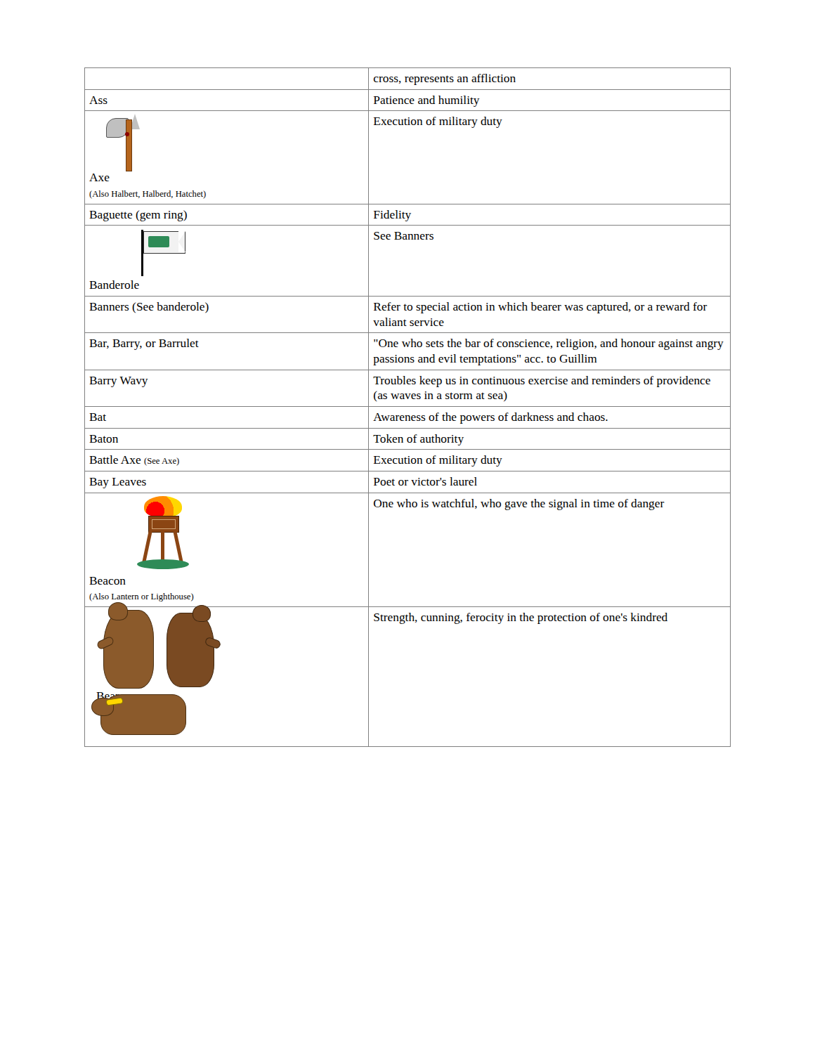| | cross, represents an affliction |
| Ass | Patience and humility |
| Axe (Also Halbert, Halberd, Hatchet) | Execution of military duty |
| Baguette (gem ring) | Fidelity |
| Banderole | See Banners |
| Banners (See banderole) | Refer to special action in which bearer was captured, or a reward for valiant service |
| Bar, Barry, or Barrulet | "One who sets the bar of conscience, religion, and honour against angry passions and evil temptations" acc. to Guillim |
| Barry Wavy | Troubles keep us in continuous exercise and reminders of providence (as waves in a storm at sea) |
| Bat | Awareness of the powers of darkness and chaos. |
| Baton | Token of authority |
| Battle Axe (See Axe) | Execution of military duty |
| Bay Leaves | Poet or victor's laurel |
| Beacon (Also Lantern or Lighthouse) | One who is watchful, who gave the signal in time of danger |
| Bear | Strength, cunning, ferocity in the protection of one's kindred |